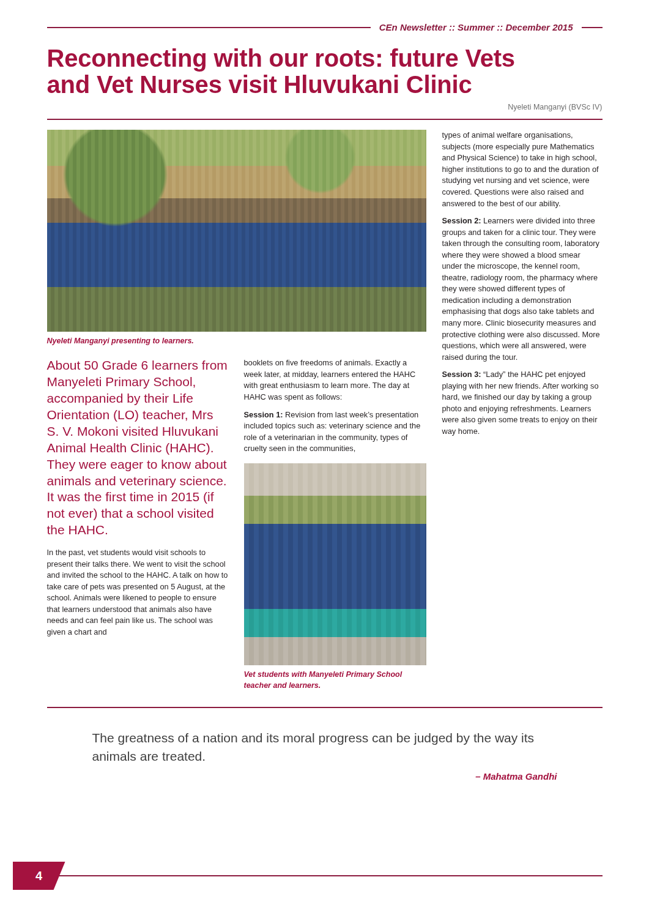CEn Newsletter :: Summer :: December 2015
Reconnecting with our roots: future Vets
and Vet Nurses visit Hluvukani Clinic
Nyeleti Manganyi (BVSc IV)
Nyeleti Manganyi presenting to learners.
About 50 Grade 6 learners from Manyeleti Primary School, accompanied by their Life Orientation (LO) teacher, Mrs S. V. Mokoni visited Hluvukani Animal Health Clinic (HAHC). They were eager to know about animals and veterinary science. It was the first time in 2015 (if not ever) that a school visited the HAHC.
In the past, vet students would visit schools to present their talks there. We went to visit the school and invited the school to the HAHC. A talk on how to take care of pets was presented on 5 August, at the school. Animals were likened to people to ensure that learners understood that animals also have needs and can feel pain like us. The school was given a chart and
booklets on five freedoms of animals. Exactly a week later, at midday, learners entered the HAHC with great enthusiasm to learn more. The day at HAHC was spent as follows:
Session 1: Revision from last week’s presentation included topics such as: veterinary science and the role of a veterinarian in the community, types of cruelty seen in the communities,
Vet students with Manyeleti Primary School teacher and learners.
types of animal welfare organisations, subjects (more especially pure Mathematics and Physical Science) to take in high school, higher institutions to go to and the duration of studying vet nursing and vet science, were covered. Questions were also raised and answered to the best of our ability.
Session 2: Learners were divided into three groups and taken for a clinic tour. They were taken through the consulting room, laboratory where they were showed a blood smear under the microscope, the kennel room, theatre, radiology room, the pharmacy where they were showed different types of medication including a demonstration emphasising that dogs also take tablets and many more. Clinic biosecurity measures and protective clothing were also discussed. More questions, which were all answered, were raised during the tour.
Session 3: “Lady” the HAHC pet enjoyed playing with her new friends. After working so hard, we finished our day by taking a group photo and enjoying refreshments. Learners were also given some treats to enjoy on their way home.
The greatness of a nation and its moral progress can be judged by the way its animals are treated. – Mahatma Gandhi
4